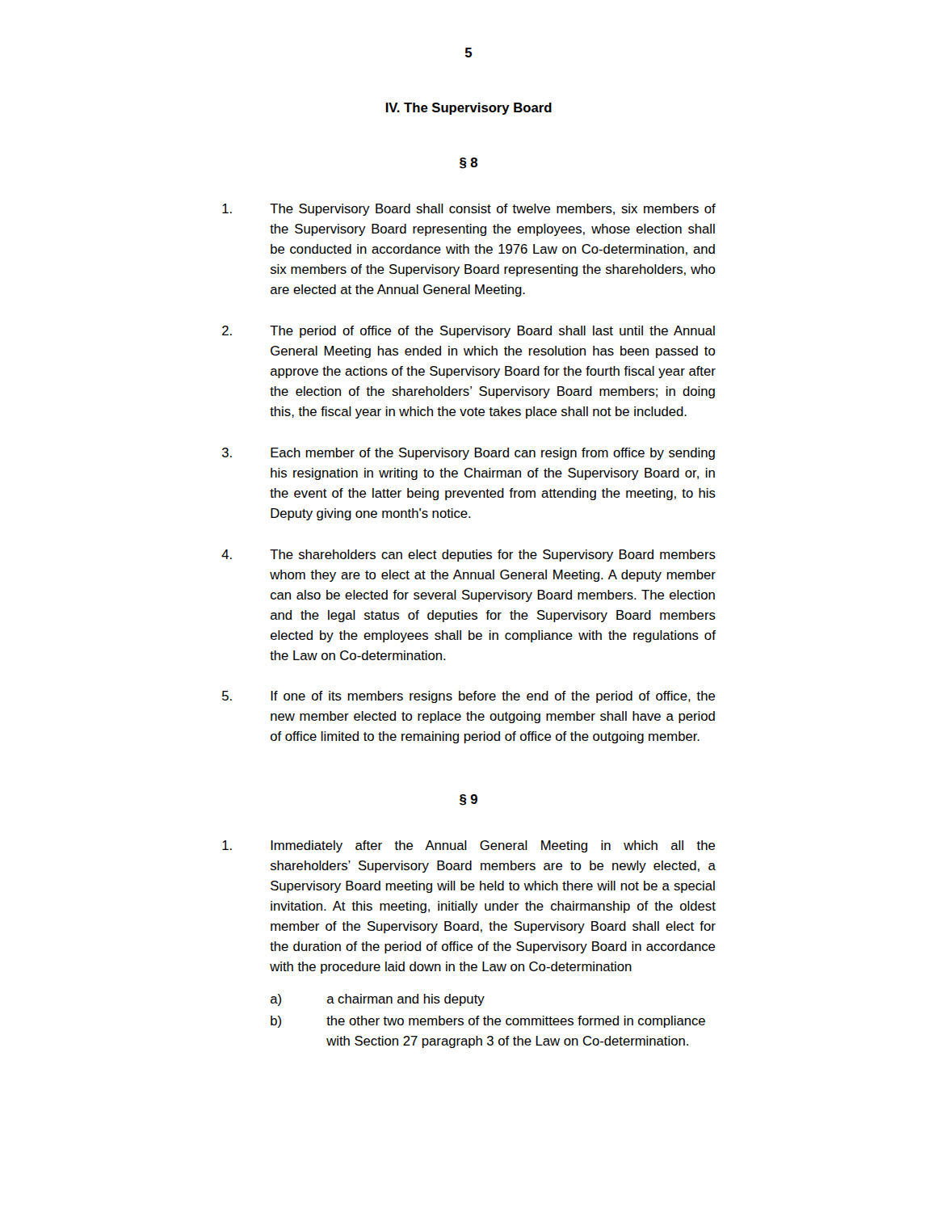5
IV. The Supervisory Board
§ 8
1. The Supervisory Board shall consist of twelve members, six members of the Supervisory Board representing the employees, whose election shall be conducted in accordance with the 1976 Law on Co-determination, and six members of the Supervisory Board representing the shareholders, who are elected at the Annual General Meeting.
2. The period of office of the Supervisory Board shall last until the Annual General Meeting has ended in which the resolution has been passed to approve the actions of the Supervisory Board for the fourth fiscal year after the election of the shareholders’ Supervisory Board members; in doing this, the fiscal year in which the vote takes place shall not be included.
3. Each member of the Supervisory Board can resign from office by sending his resignation in writing to the Chairman of the Supervisory Board or, in the event of the latter being prevented from attending the meeting, to his Deputy giving one month's notice.
4. The shareholders can elect deputies for the Supervisory Board members whom they are to elect at the Annual General Meeting. A deputy member can also be elected for several Supervisory Board members. The election and the legal status of deputies for the Supervisory Board members elected by the employees shall be in compliance with the regulations of the Law on Co-determination.
5. If one of its members resigns before the end of the period of office, the new member elected to replace the outgoing member shall have a period of office limited to the remaining period of office of the outgoing member.
§ 9
1. Immediately after the Annual General Meeting in which all the shareholders’ Supervisory Board members are to be newly elected, a Supervisory Board meeting will be held to which there will not be a special invitation. At this meeting, initially under the chairmanship of the oldest member of the Supervisory Board, the Supervisory Board shall elect for the duration of the period of office of the Supervisory Board in accordance with the procedure laid down in the Law on Co-determination
a) a chairman and his deputy
b) the other two members of the committees formed in compliance with Section 27 paragraph 3 of the Law on Co-determination.